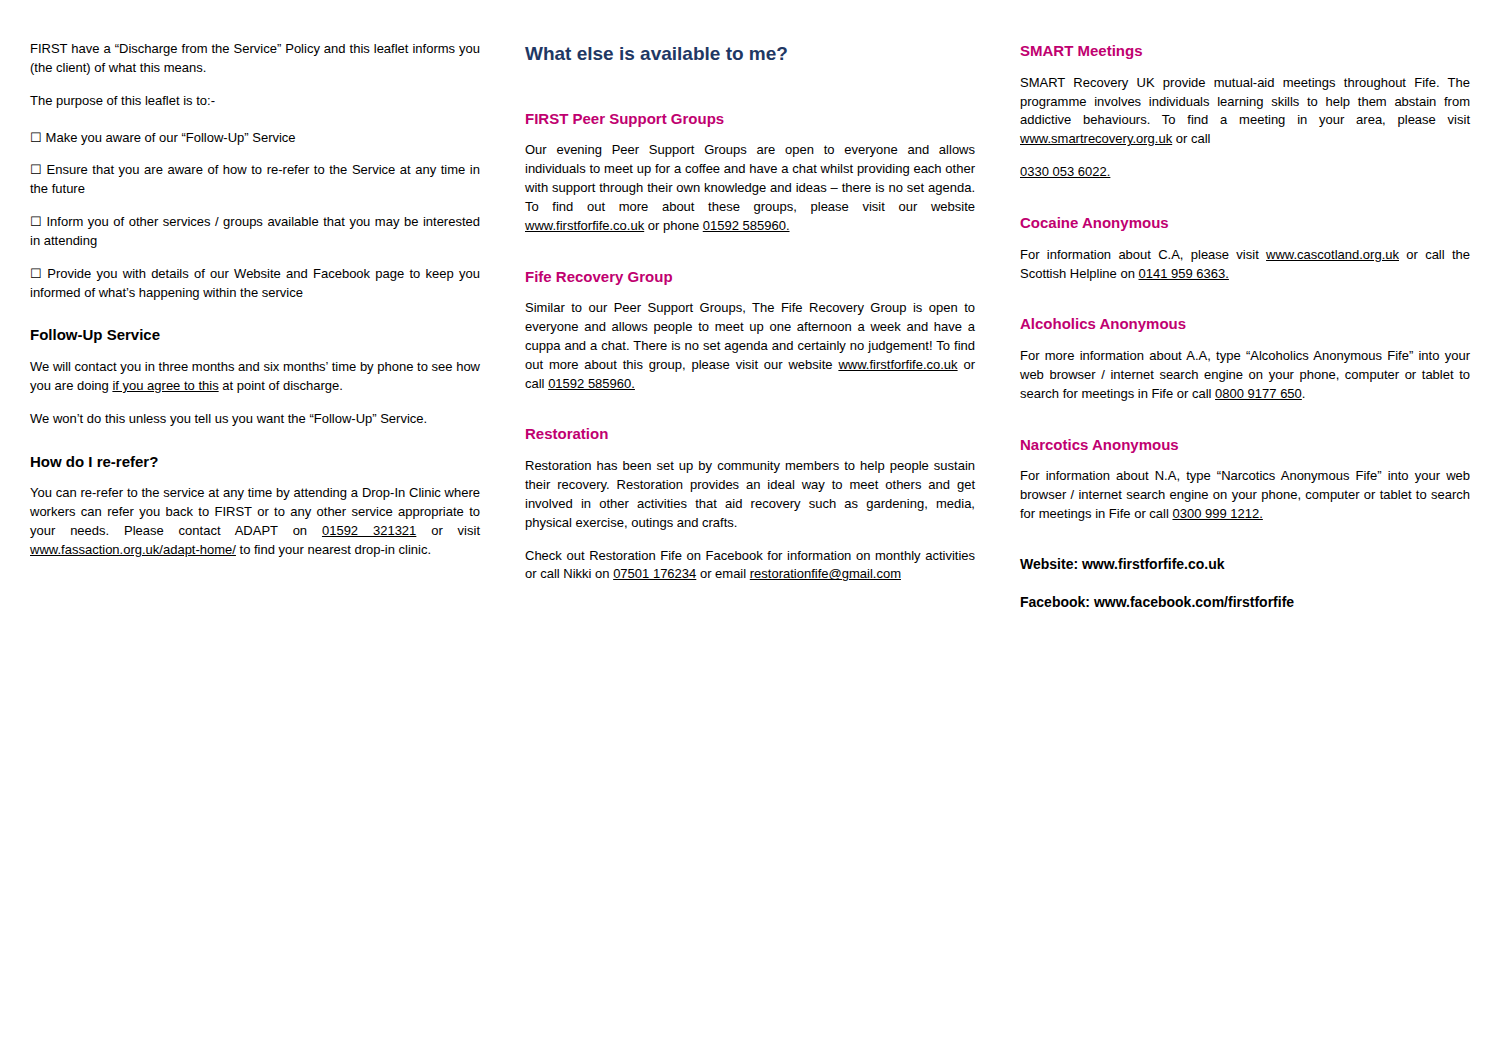FIRST have a “Discharge from the Service” Policy and this leaflet informs you (the client) of what this means.
The purpose of this leaflet is to:-
☐ Make you aware of our “Follow-Up” Service
☐ Ensure that you are aware of how to re-refer to the Service at any time in the future
☐ Inform you of other services / groups available that you may be interested in attending
☐ Provide you with details of our Website and Facebook page to keep you informed of what’s happening within the service
Follow-Up Service
We will contact you in three months and six months’ time by phone to see how you are doing if you agree to this at point of discharge.
We won’t do this unless you tell us you want the “Follow-Up” Service.
How do I re-refer?
You can re-refer to the service at any time by attending a Drop-In Clinic where workers can refer you back to FIRST or to any other service appropriate to your needs. Please contact ADAPT on 01592 321321 or visit www.fassaction.org.uk/adapt-home/ to find your nearest drop-in clinic.
What else is available to me?
FIRST Peer Support Groups
Our evening Peer Support Groups are open to everyone and allows individuals to meet up for a coffee and have a chat whilst providing each other with support through their own knowledge and ideas – there is no set agenda. To find out more about these groups, please visit our website www.firstforfife.co.uk or phone 01592 585960.
Fife Recovery Group
Similar to our Peer Support Groups, The Fife Recovery Group is open to everyone and allows people to meet up one afternoon a week and have a cuppa and a chat. There is no set agenda and certainly no judgement! To find out more about this group, please visit our website www.firstforfife.co.uk or call 01592 585960.
Restoration
Restoration has been set up by community members to help people sustain their recovery. Restoration provides an ideal way to meet others and get involved in other activities that aid recovery such as gardening, media, physical exercise, outings and crafts.
Check out Restoration Fife on Facebook for information on monthly activities or call Nikki on 07501 176234 or email restorationfife@gmail.com
SMART Meetings
SMART Recovery UK provide mutual-aid meetings throughout Fife. The programme involves individuals learning skills to help them abstain from addictive behaviours. To find a meeting in your area, please visit www.smartrecovery.org.uk or call
0330 053 6022.
Cocaine Anonymous
For information about C.A, please visit www.cascotland.org.uk or call the Scottish Helpline on 0141 959 6363.
Alcoholics Anonymous
For more information about A.A, type “Alcoholics Anonymous Fife” into your web browser / internet search engine on your phone, computer or tablet to search for meetings in Fife or call 0800 9177 650.
Narcotics Anonymous
For information about N.A, type “Narcotics Anonymous Fife” into your web browser / internet search engine on your phone, computer or tablet to search for meetings in Fife or call 0300 999 1212.
Website: www.firstforfife.co.uk
Facebook: www.facebook.com/firstforfife